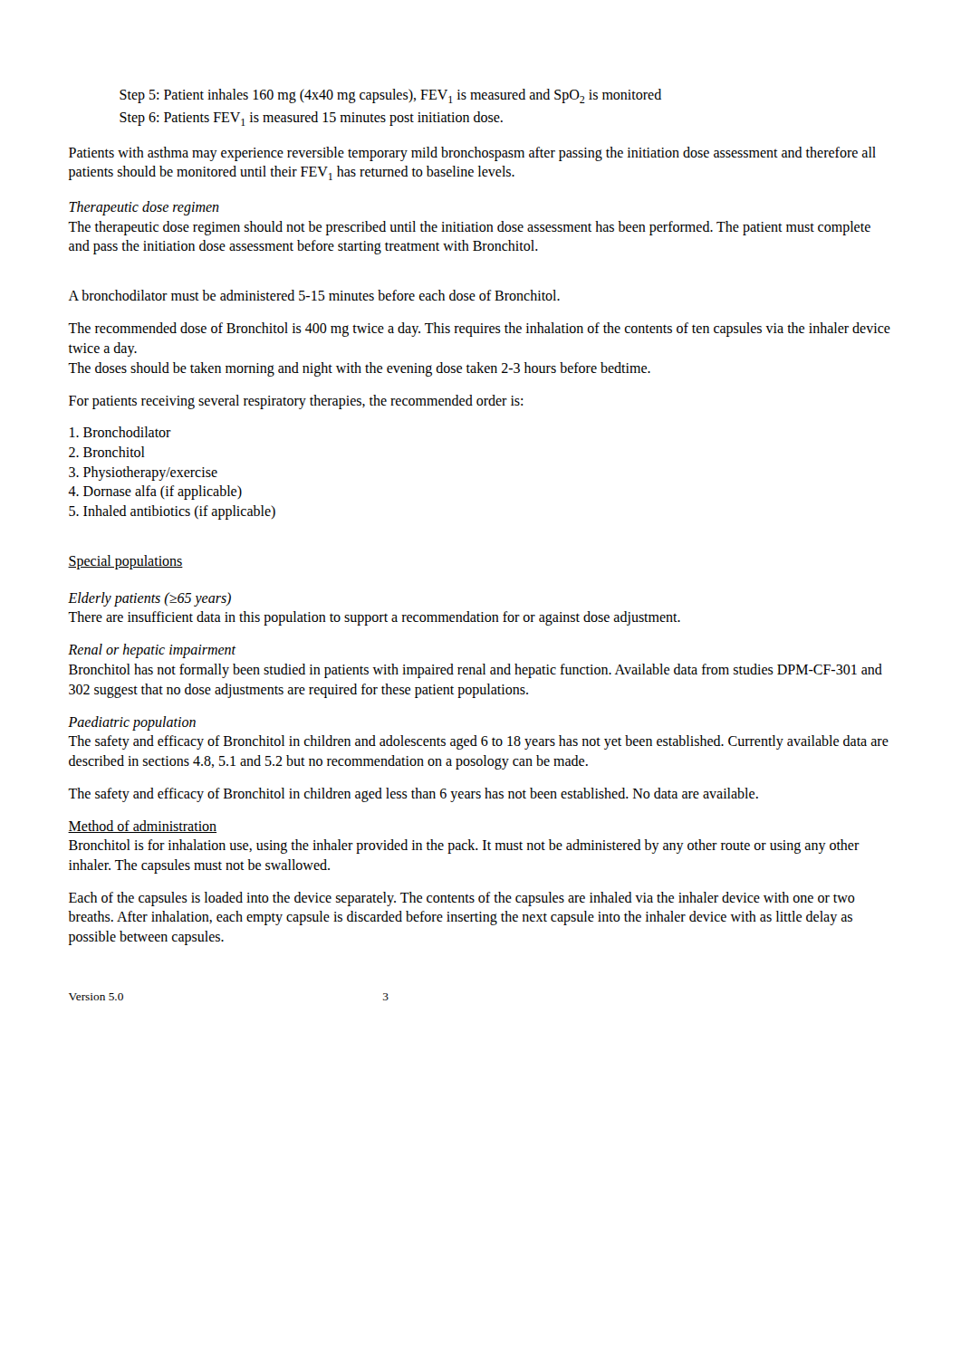Step 5: Patient inhales 160 mg (4x40 mg capsules), FEV1 is measured and SpO2 is monitored
Step 6: Patients FEV1 is measured 15 minutes post initiation dose.
Patients with asthma may experience reversible temporary mild bronchospasm after passing the initiation dose assessment and therefore all patients should be monitored until their FEV1 has returned to baseline levels.
Therapeutic dose regimen
The therapeutic dose regimen should not be prescribed until the initiation dose assessment has been performed. The patient must complete and pass the initiation dose assessment before starting treatment with Bronchitol.
A bronchodilator must be administered 5-15 minutes before each dose of Bronchitol.
The recommended dose of Bronchitol is 400 mg twice a day. This requires the inhalation of the contents of ten capsules via the inhaler device twice a day.
The doses should be taken morning and night with the evening dose taken 2-3 hours before bedtime.
For patients receiving several respiratory therapies, the recommended order is:
1. Bronchodilator
2. Bronchitol
3. Physiotherapy/exercise
4. Dornase alfa (if applicable)
5. Inhaled antibiotics (if applicable)
Special populations
Elderly patients (≥65 years)
There are insufficient data in this population to support a recommendation for or against dose adjustment.
Renal or hepatic impairment
Bronchitol has not formally been studied in patients with impaired renal and hepatic function. Available data from studies DPM-CF-301 and 302 suggest that no dose adjustments are required for these patient populations.
Paediatric population
The safety and efficacy of Bronchitol in children and adolescents aged 6 to 18 years has not yet been established. Currently available data are described in sections 4.8, 5.1 and 5.2 but no recommendation on a posology can be made.
The safety and efficacy of Bronchitol in children aged less than 6 years has not been established. No data are available.
Method of administration
Bronchitol is for inhalation use, using the inhaler provided in the pack. It must not be administered by any other route or using any other inhaler. The capsules must not be swallowed.
Each of the capsules is loaded into the device separately. The contents of the capsules are inhaled via the inhaler device with one or two breaths. After inhalation, each empty capsule is discarded before inserting the next capsule into the inhaler device with as little delay as possible between capsules.
Version 5.0 3